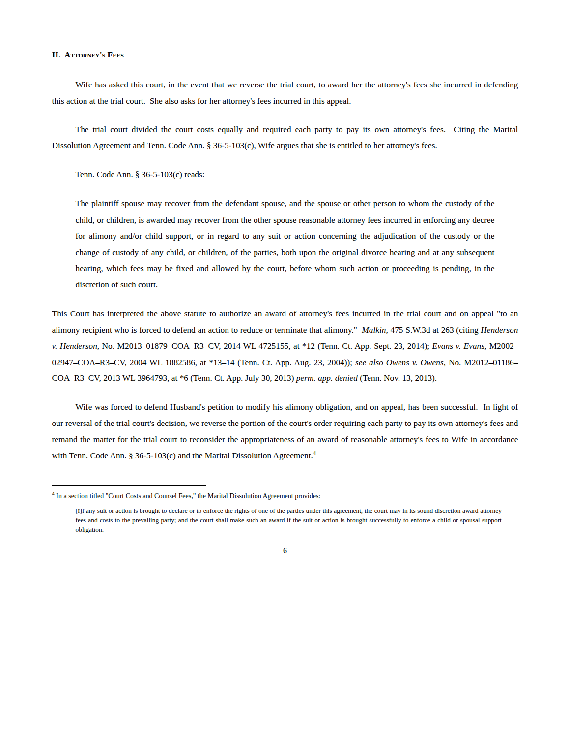II. Attorney's Fees
Wife has asked this court, in the event that we reverse the trial court, to award her the attorney's fees she incurred in defending this action at the trial court. She also asks for her attorney's fees incurred in this appeal.
The trial court divided the court costs equally and required each party to pay its own attorney's fees. Citing the Marital Dissolution Agreement and Tenn. Code Ann. § 36-5-103(c), Wife argues that she is entitled to her attorney's fees.
Tenn. Code Ann. § 36-5-103(c) reads:
The plaintiff spouse may recover from the defendant spouse, and the spouse or other person to whom the custody of the child, or children, is awarded may recover from the other spouse reasonable attorney fees incurred in enforcing any decree for alimony and/or child support, or in regard to any suit or action concerning the adjudication of the custody or the change of custody of any child, or children, of the parties, both upon the original divorce hearing and at any subsequent hearing, which fees may be fixed and allowed by the court, before whom such action or proceeding is pending, in the discretion of such court.
This Court has interpreted the above statute to authorize an award of attorney's fees incurred in the trial court and on appeal "to an alimony recipient who is forced to defend an action to reduce or terminate that alimony." Malkin, 475 S.W.3d at 263 (citing Henderson v. Henderson, No. M2013–01879–COA–R3–CV, 2014 WL 4725155, at *12 (Tenn. Ct. App. Sept. 23, 2014); Evans v. Evans, M2002–02947–COA–R3–CV, 2004 WL 1882586, at *13–14 (Tenn. Ct. App. Aug. 23, 2004)); see also Owens v. Owens, No. M2012–01186–COA–R3–CV, 2013 WL 3964793, at *6 (Tenn. Ct. App. July 30, 2013) perm. app. denied (Tenn. Nov. 13, 2013).
Wife was forced to defend Husband's petition to modify his alimony obligation, and on appeal, has been successful. In light of our reversal of the trial court's decision, we reverse the portion of the court's order requiring each party to pay its own attorney's fees and remand the matter for the trial court to reconsider the appropriateness of an award of reasonable attorney's fees to Wife in accordance with Tenn. Code Ann. § 36-5-103(c) and the Marital Dissolution Agreement.4
4 In a section titled "Court Costs and Counsel Fees," the Marital Dissolution Agreement provides:
[I]f any suit or action is brought to declare or to enforce the rights of one of the parties under this agreement, the court may in its sound discretion award attorney fees and costs to the prevailing party; and the court shall make such an award if the suit or action is brought successfully to enforce a child or spousal support obligation.
6